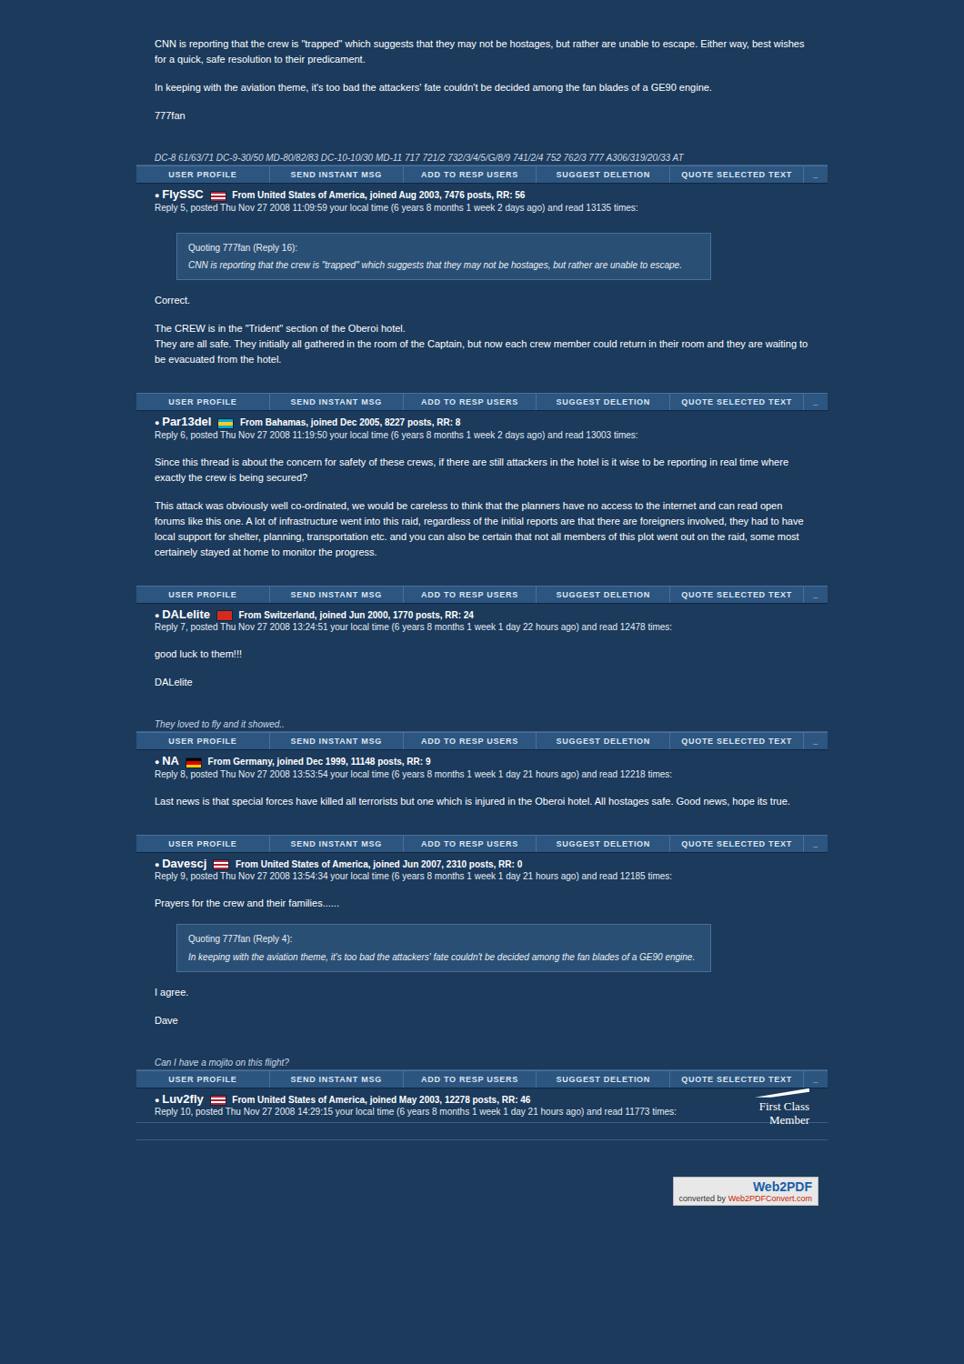CNN is reporting that the crew is "trapped" which suggests that they may not be hostages, but rather are unable to escape. Either way, best wishes for a quick, safe resolution to their predicament.
In keeping with the aviation theme, it's too bad the attackers' fate couldn't be decided among the fan blades of a GE90 engine.
777fan
DC-8 61/63/71 DC-9-30/50 MD-80/82/83 DC-10-10/30 MD-11 717 721/2 732/3/4/5/G/8/9 741/2/4 752 762/3 777 A306/319/20/33 AT
USER PROFILE SEND INSTANT MSG ADD TO RESP USERS SUGGEST DELETION QUOTE SELECTED TEXT _
● FlySSC From United States of America, joined Aug 2003, 7476 posts, RR: 56
Reply 5, posted Thu Nov 27 2008 11:09:59 your local time (6 years 8 months 1 week 2 days ago) and read 13135 times:
Quoting 777fan (Reply 16):
CNN is reporting that the crew is "trapped" which suggests that they may not be hostages, but rather are unable to escape.
Correct.
The CREW is in the "Trident" section of the Oberoi hotel.
They are all safe. They initially all gathered in the room of the Captain, but now each crew member could return in their room and they are waiting to be evacuated from the hotel.
USER PROFILE SEND INSTANT MSG ADD TO RESP USERS SUGGEST DELETION QUOTE SELECTED TEXT _
● Par13del From Bahamas, joined Dec 2005, 8227 posts, RR: 8
Reply 6, posted Thu Nov 27 2008 11:19:50 your local time (6 years 8 months 1 week 2 days ago) and read 13003 times:
Since this thread is about the concern for safety of these crews, if there are still attackers in the hotel is it wise to be reporting in real time where exactly the crew is being secured?
This attack was obviously well co-ordinated, we would be careless to think that the planners have no access to the internet and can read open forums like this one. A lot of infrastructure went into this raid, regardless of the initial reports are that there are foreigners involved, they had to have local support for shelter, planning, transportation etc. and you can also be certain that not all members of this plot went out on the raid, some most certainely stayed at home to monitor the progress.
USER PROFILE SEND INSTANT MSG ADD TO RESP USERS SUGGEST DELETION QUOTE SELECTED TEXT _
● DALelite From Switzerland, joined Jun 2000, 1770 posts, RR: 24
Reply 7, posted Thu Nov 27 2008 13:24:51 your local time (6 years 8 months 1 week 1 day 22 hours ago) and read 12478 times:
good luck to them!!!
DALelite
They loved to fly and it showed..
USER PROFILE SEND INSTANT MSG ADD TO RESP USERS SUGGEST DELETION QUOTE SELECTED TEXT _
● NA From Germany, joined Dec 1999, 11148 posts, RR: 9
Reply 8, posted Thu Nov 27 2008 13:53:54 your local time (6 years 8 months 1 week 1 day 21 hours ago) and read 12218 times:
Last news is that special forces have killed all terrorists but one which is injured in the Oberoi hotel. All hostages safe. Good news, hope its true.
USER PROFILE SEND INSTANT MSG ADD TO RESP USERS SUGGEST DELETION QUOTE SELECTED TEXT _
● Davescj From United States of America, joined Jun 2007, 2310 posts, RR: 0
Reply 9, posted Thu Nov 27 2008 13:54:34 your local time (6 years 8 months 1 week 1 day 21 hours ago) and read 12185 times:
Prayers for the crew and their families......
Quoting 777fan (Reply 4):
In keeping with the aviation theme, it's too bad the attackers' fate couldn't be decided among the fan blades of a GE90 engine.
I agree.
Dave
Can I have a mojito on this flight?
USER PROFILE SEND INSTANT MSG ADD TO RESP USERS SUGGEST DELETION QUOTE SELECTED TEXT _
First Class
Member
● Luv2fly From United States of America, joined May 2003, 12278 posts, RR: 46
Reply 10, posted Thu Nov 27 2008 14:29:15 your local time (6 years 8 months 1 week 1 day 21 hours ago) and read 11773 times:
Web2PDF
converted by Web2PDFConvert.com